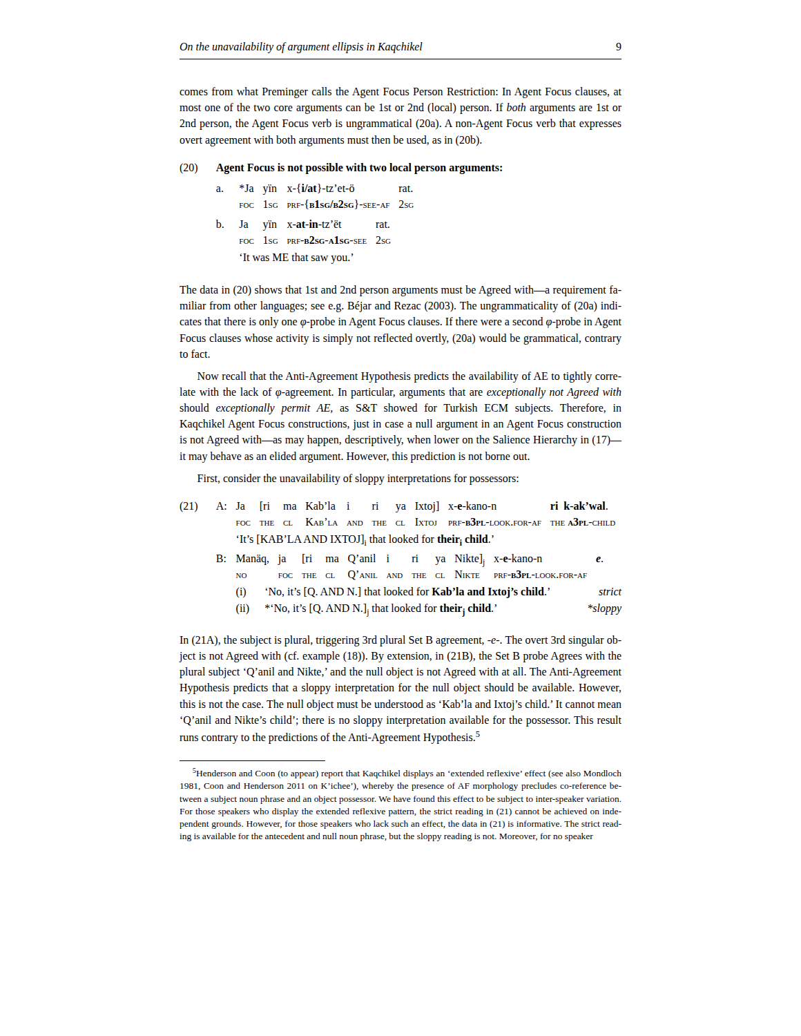On the unavailability of argument ellipsis in Kaqchikel 9
comes from what Preminger calls the Agent Focus Person Restriction: In Agent Focus clauses, at most one of the two core arguments can be 1st or 2nd (local) person. If both arguments are 1st or 2nd person, the Agent Focus verb is ungrammatical (20a). A non-Agent Focus verb that expresses overt agreement with both arguments must then be used, as in (20b).
(20)
Agent Focus is not possible with two local person arguments:
a.
*Ja foc yïn 1sg x-{i/at}-tz’et-ö prf-{b1sg/b2sg}-see-af rat. 2sg
b.
Ja foc yïn 1sg x-at-in-tz’ët prf-b2sg-a1sg-see rat. 2sg
‘It was ME that saw you.’
The data in (20) shows that 1st and 2nd person arguments must be Agreed with—a requirement familiar from other languages; see e.g. Béjar and Rezac (2003). The ungrammaticality of (20a) indicates that there is only one φ-probe in Agent Focus clauses. If there were a second φ-probe in Agent Focus clauses whose activity is simply not reflected overtly, (20a) would be grammatical, contrary to fact.
Now recall that the Anti-Agreement Hypothesis predicts the availability of AE to tightly correlate with the lack of φ-agreement. In particular, arguments that are exceptionally not Agreed with should exceptionally permit AE, as S&T showed for Turkish ECM subjects. Therefore, in Kaqchikel Agent Focus constructions, just in case a null argument in an Agent Focus construction is not Agreed with—as may happen, descriptively, when lower on the Salience Hierarchy in (17)—it may behave as an elided argument. However, this prediction is not borne out.
First, consider the unavailability of sloppy interpretations for possessors:
(21)
A:
Ja foc [ri the ma cl Kab’la Kab’la iand ri the ya cl Ixtoj] Ixtoj x-e-kano-n prf-b3pl-look.for-af ri k-ak’wal. the a3pl-child
‘It’s [KAB’LA AND IXTOJ]i that looked for theiri child.’
B:
Manäq, no ja foc [ri the ma cl Q’anil Q’anil iand ri the ya cl Nikte]j Nikte x-e-kano-n prf-b3pl-look.for-af e.
(i)
‘No, it’s [Q. AND N.] that looked for Kab’la and Ixtoj’s child.’
strict
(ii)
*‘No, it’s [Q. AND N.]j that looked for theirj child.’
*sloppy
In (21A), the subject is plural, triggering 3rd plural Set B agreement, -e-. The overt 3rd singular object is not Agreed with (cf. example (18)). By extension, in (21B), the Set B probe Agrees with the plural subject ‘Q’anil and Nikte,’ and the null object is not Agreed with at all. The Anti-Agreement Hypothesis predicts that a sloppy interpretation for the null object should be available. However, this is not the case. The null object must be understood as ‘Kab’la and Ixtoj’s child.’ It cannot mean ‘Q’anil and Nikte’s child’; there is no sloppy interpretation available for the possessor. This result runs contrary to the predictions of the Anti-Agreement Hypothesis.5
5 Henderson and Coon (to appear) report that Kaqchikel displays an ‘extended reflexive’ effect (see also Mondloch 1981, Coon and Henderson 2011 on K’ichee’), whereby the presence of AF morphology precludes co-reference between a subject noun phrase and an object possessor. We have found this effect to be subject to inter-speaker variation. For those speakers who display the extended reflexive pattern, the strict reading in (21) cannot be achieved on independent grounds. However, for those speakers who lack such an effect, the data in (21) is informative. The strict reading is available for the antecedent and null noun phrase, but the sloppy reading is not. Moreover, for no speaker